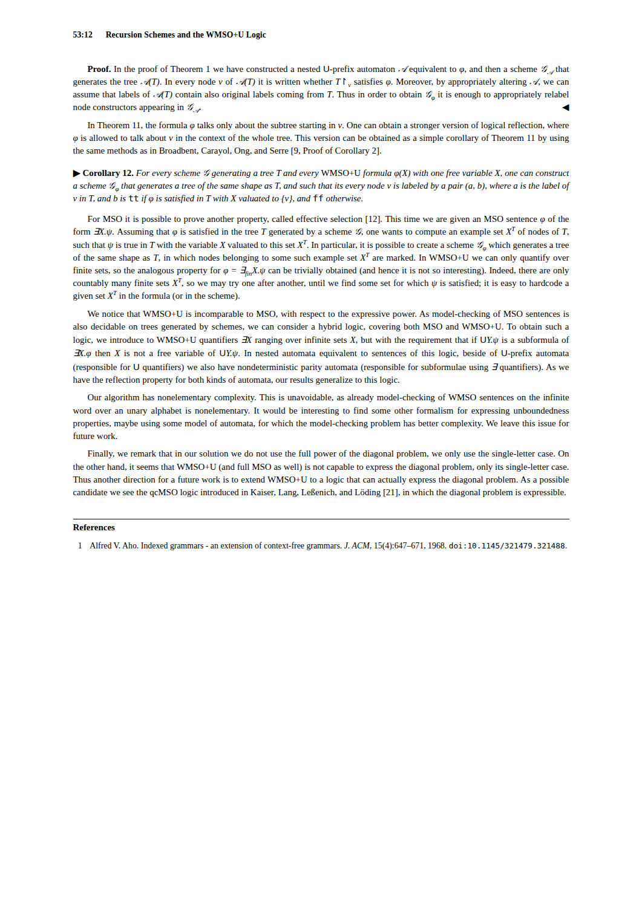53:12 Recursion Schemes and the WMSO+U Logic
Proof. In the proof of Theorem 1 we have constructed a nested U-prefix automaton 𝒜 equivalent to φ, and then a scheme 𝒢𝒜 that generates the tree 𝒜(T). In every node v of 𝒜(T) it is written whether T↾v satisfies φ. Moreover, by appropriately altering 𝒜, we can assume that labels of 𝒜(T) contain also original labels coming from T. Thus in order to obtain 𝒢φ it is enough to appropriately relabel node constructors appearing in 𝒢𝒜. ◀
In Theorem 11, the formula φ talks only about the subtree starting in v. One can obtain a stronger version of logical reflection, where φ is allowed to talk about v in the context of the whole tree. This version can be obtained as a simple corollary of Theorem 11 by using the same methods as in Broadbent, Carayol, Ong, and Serre [9, Proof of Corollary 2].
▶ Corollary 12. For every scheme 𝒢 generating a tree T and every WMSO+U formula φ(X) with one free variable X, one can construct a scheme 𝒢φ that generates a tree of the same shape as T, and such that its every node v is labeled by a pair (a, b), where a is the label of v in T, and b is tt if φ is satisfied in T with X valuated to {v}, and ff otherwise.
For MSO it is possible to prove another property, called effective selection [12]. This time we are given an MSO sentence φ of the form ∃X.ψ. Assuming that φ is satisfied in the tree T generated by a scheme 𝒢, one wants to compute an example set XT of nodes of T, such that ψ is true in T with the variable X valuated to this set XT. In particular, it is possible to create a scheme 𝒢φ which generates a tree of the same shape as T, in which nodes belonging to some such example set XT are marked. In WMSO+U we can only quantify over finite sets, so the analogous property for φ = ∃finX.ψ can be trivially obtained (and hence it is not so interesting). Indeed, there are only countably many finite sets XT, so we may try one after another, until we find some set for which ψ is satisfied; it is easy to hardcode a given set XT in the formula (or in the scheme).
We notice that WMSO+U is incomparable to MSO, with respect to the expressive power. As model-checking of MSO sentences is also decidable on trees generated by schemes, we can consider a hybrid logic, covering both MSO and WMSO+U. To obtain such a logic, we introduce to WMSO+U quantifiers ∃X ranging over infinite sets X, but with the requirement that if UY.ψ is a subformula of ∃X.φ then X is not a free variable of UY.ψ. In nested automata equivalent to sentences of this logic, beside of U-prefix automata (responsible for U quantifiers) we also have nondeterministic parity automata (responsible for subformulae using ∃ quantifiers). As we have the reflection property for both kinds of automata, our results generalize to this logic.
Our algorithm has nonelementary complexity. This is unavoidable, as already model-checking of WMSO sentences on the infinite word over an unary alphabet is nonelementary. It would be interesting to find some other formalism for expressing unboundedness properties, maybe using some model of automata, for which the model-checking problem has better complexity. We leave this issue for future work.
Finally, we remark that in our solution we do not use the full power of the diagonal problem, we only use the single-letter case. On the other hand, it seems that WMSO+U (and full MSO as well) is not capable to express the diagonal problem, only its single-letter case. Thus another direction for a future work is to extend WMSO+U to a logic that can actually express the diagonal problem. As a possible candidate we see the qcMSO logic introduced in Kaiser, Lang, Leßenich, and Löding [21], in which the diagonal problem is expressible.
References
1 Alfred V. Aho. Indexed grammars - an extension of context-free grammars. J. ACM, 15(4):647–671, 1968. doi:10.1145/321479.321488.